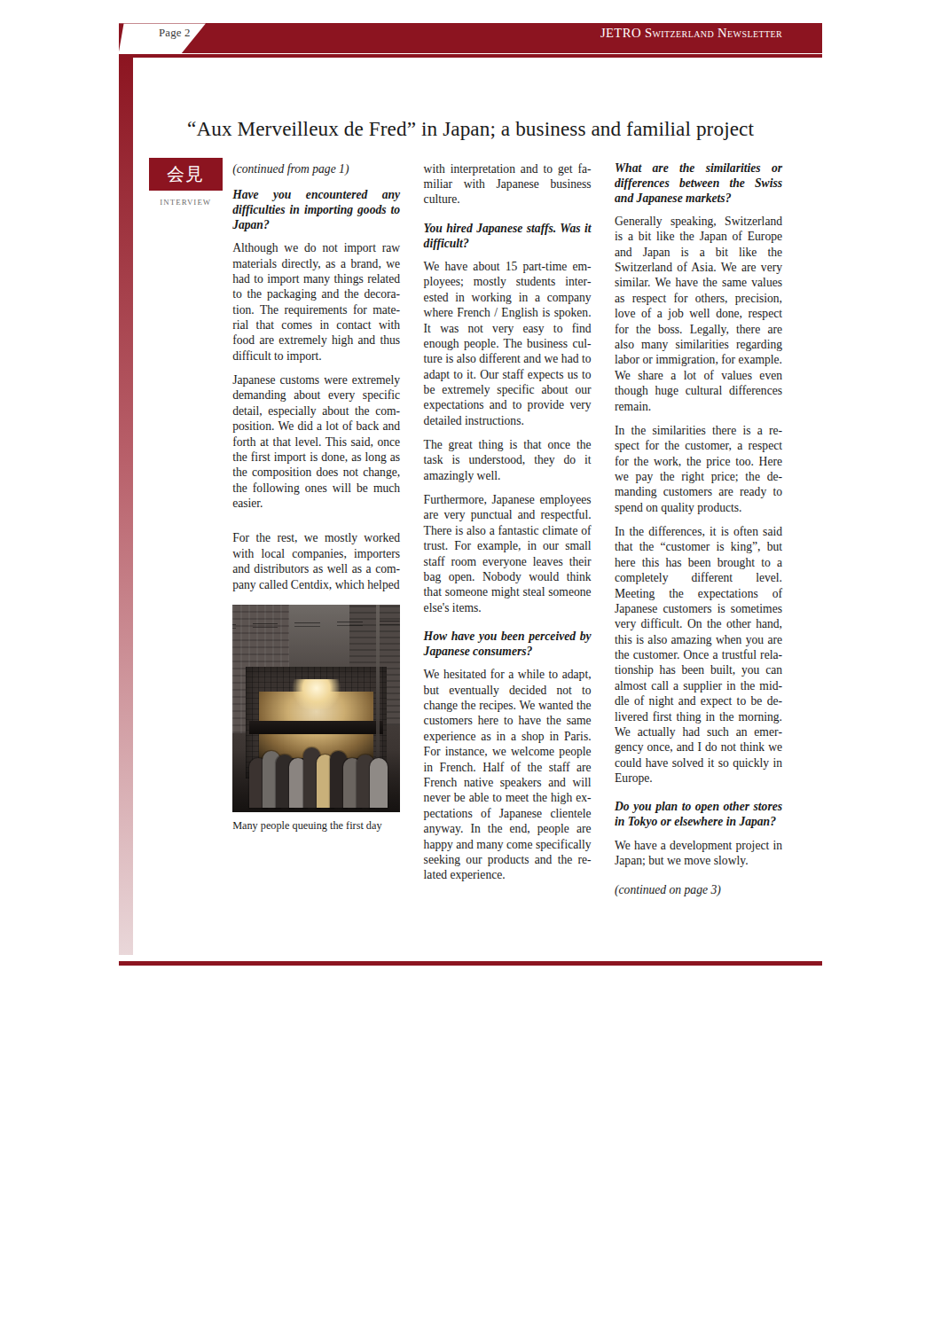Page 2
JETRO Switzerland Newsletter
“Aux Merveilleux de Fred” in Japan; a business and familial project
会見
INTERVIEW
(continued from page 1)
Have you encountered any difficulties in importing goods to Japan?
Although we do not import raw materials directly, as a brand, we had to import many things related to the packaging and the decoration. The requirements for material that comes in contact with food are extremely high and thus difficult to import.
Japanese customs were extremely demanding about every specific detail, especially about the composition. We did a lot of back and forth at that level. This said, once the first import is done, as long as the composition does not change, the following ones will be much easier.
For the rest, we mostly worked with local companies, importers and distributors as well as a company called Centdix, which helped
Many people queuing the first day
with interpretation and to get familiar with Japanese business culture.
You hired Japanese staffs. Was it difficult?
We have about 15 part-time employees; mostly students interested in working in a company where French / English is spoken. It was not very easy to find enough people. The business culture is also different and we had to adapt to it. Our staff expects us to be extremely specific about our expectations and to provide very detailed instructions.
The great thing is that once the task is understood, they do it amazingly well.
Furthermore, Japanese employees are very punctual and respectful. There is also a fantastic climate of trust. For example, in our small staff room everyone leaves their bag open. Nobody would think that someone might steal someone else's items.
How have you been perceived by Japanese consumers?
We hesitated for a while to adapt, but eventually decided not to change the recipes. We wanted the customers here to have the same experience as in a shop in Paris. For instance, we welcome people in French. Half of the staff are French native speakers and will never be able to meet the high expectations of Japanese clientele anyway. In the end, people are happy and many come specifically seeking our products and the related experience.
What are the similarities or differences between the Swiss and Japanese markets?
Generally speaking, Switzerland is a bit like the Japan of Europe and Japan is a bit like the Switzerland of Asia. We are very similar. We have the same values as respect for others, precision, love of a job well done, respect for the boss. Legally, there are also many similarities regarding labor or immigration, for example. We share a lot of values even though huge cultural differences remain.
In the similarities there is a respect for the customer, a respect for the work, the price too. Here we pay the right price; the demanding customers are ready to spend on quality products.
In the differences, it is often said that the “customer is king”, but here this has been brought to a completely different level. Meeting the expectations of Japanese customers is sometimes very difficult. On the other hand, this is also amazing when you are the customer. Once a trustful relationship has been built, you can almost call a supplier in the middle of night and expect to be delivered first thing in the morning. We actually had such an emergency once, and I do not think we could have solved it so quickly in Europe.
Do you plan to open other stores in Tokyo or elsewhere in Japan?
We have a development project in Japan; but we move slowly.
(continued on page 3)